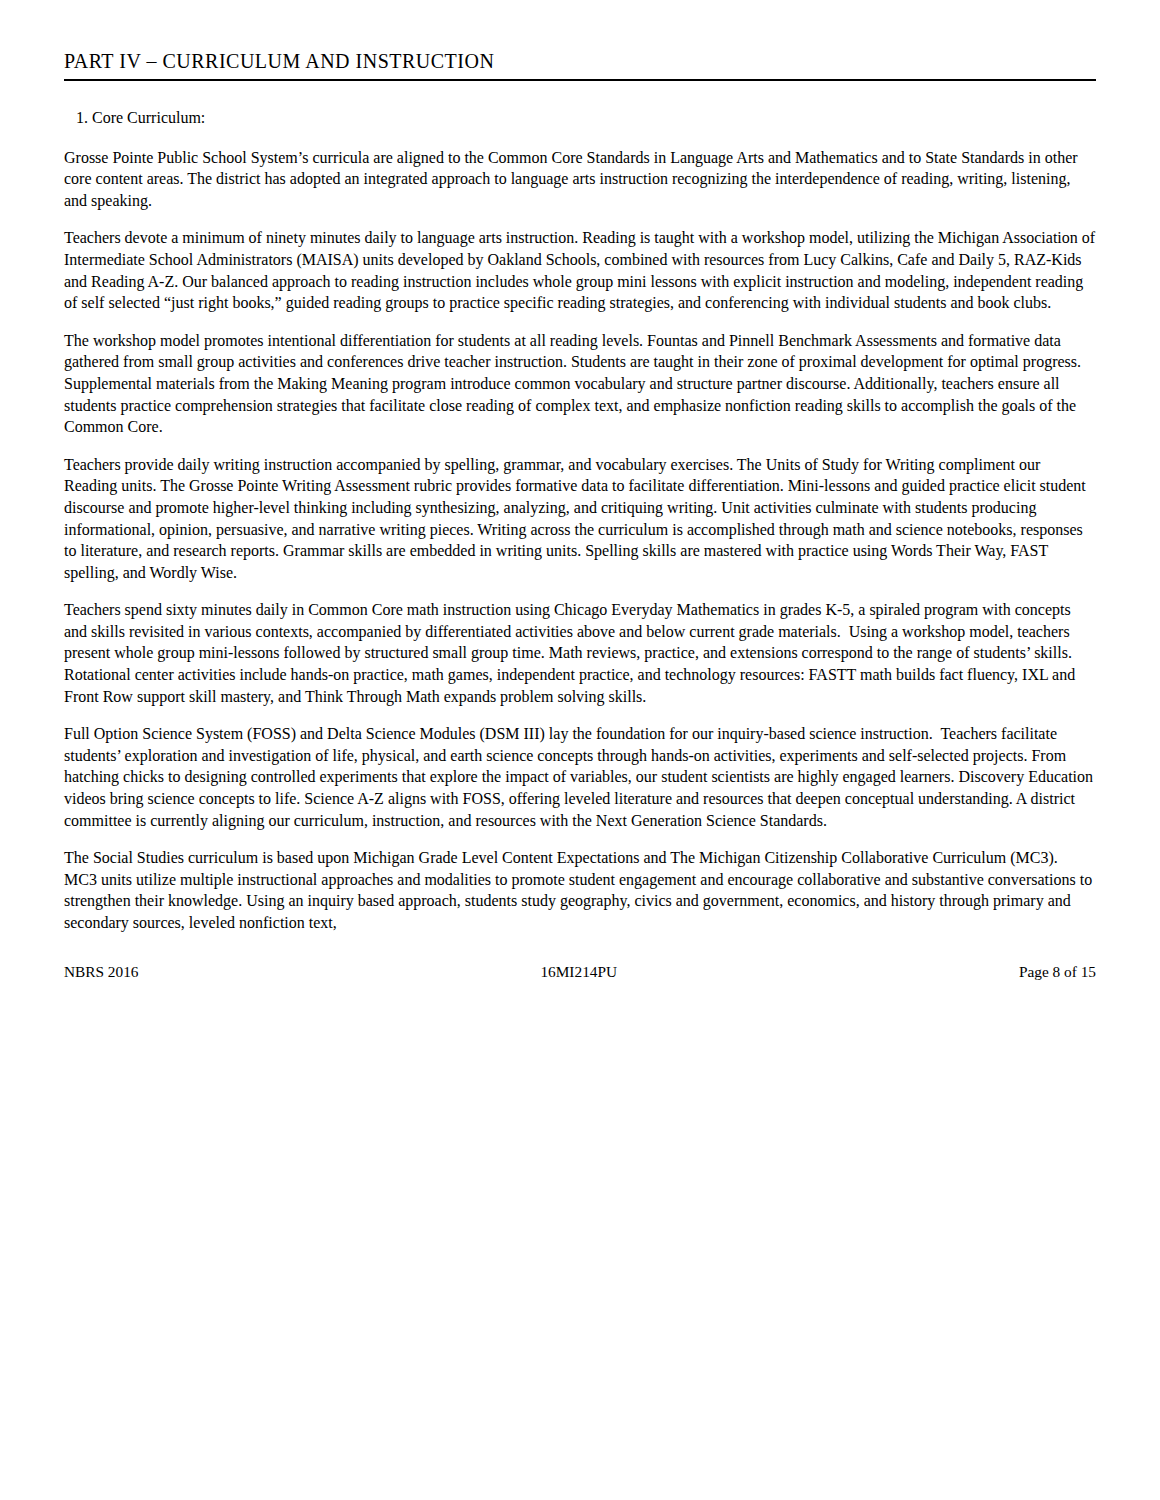PART IV – CURRICULUM AND INSTRUCTION
Core Curriculum:
Grosse Pointe Public School System’s curricula are aligned to the Common Core Standards in Language Arts and Mathematics and to State Standards in other core content areas. The district has adopted an integrated approach to language arts instruction recognizing the interdependence of reading, writing, listening, and speaking.
Teachers devote a minimum of ninety minutes daily to language arts instruction. Reading is taught with a workshop model, utilizing the Michigan Association of Intermediate School Administrators (MAISA) units developed by Oakland Schools, combined with resources from Lucy Calkins, Cafe and Daily 5, RAZ-Kids and Reading A-Z. Our balanced approach to reading instruction includes whole group mini lessons with explicit instruction and modeling, independent reading of self selected “just right books,” guided reading groups to practice specific reading strategies, and conferencing with individual students and book clubs.
The workshop model promotes intentional differentiation for students at all reading levels. Fountas and Pinnell Benchmark Assessments and formative data gathered from small group activities and conferences drive teacher instruction. Students are taught in their zone of proximal development for optimal progress. Supplemental materials from the Making Meaning program introduce common vocabulary and structure partner discourse. Additionally, teachers ensure all students practice comprehension strategies that facilitate close reading of complex text, and emphasize nonfiction reading skills to accomplish the goals of the Common Core.
Teachers provide daily writing instruction accompanied by spelling, grammar, and vocabulary exercises. The Units of Study for Writing compliment our Reading units. The Grosse Pointe Writing Assessment rubric provides formative data to facilitate differentiation. Mini-lessons and guided practice elicit student discourse and promote higher-level thinking including synthesizing, analyzing, and critiquing writing. Unit activities culminate with students producing informational, opinion, persuasive, and narrative writing pieces. Writing across the curriculum is accomplished through math and science notebooks, responses to literature, and research reports. Grammar skills are embedded in writing units. Spelling skills are mastered with practice using Words Their Way, FAST spelling, and Wordly Wise.
Teachers spend sixty minutes daily in Common Core math instruction using Chicago Everyday Mathematics in grades K-5, a spiraled program with concepts and skills revisited in various contexts, accompanied by differentiated activities above and below current grade materials. Using a workshop model, teachers present whole group mini-lessons followed by structured small group time. Math reviews, practice, and extensions correspond to the range of students’ skills. Rotational center activities include hands-on practice, math games, independent practice, and technology resources: FASTT math builds fact fluency, IXL and Front Row support skill mastery, and Think Through Math expands problem solving skills.
Full Option Science System (FOSS) and Delta Science Modules (DSM III) lay the foundation for our inquiry-based science instruction. Teachers facilitate students’ exploration and investigation of life, physical, and earth science concepts through hands-on activities, experiments and self-selected projects. From hatching chicks to designing controlled experiments that explore the impact of variables, our student scientists are highly engaged learners. Discovery Education videos bring science concepts to life. Science A-Z aligns with FOSS, offering leveled literature and resources that deepen conceptual understanding. A district committee is currently aligning our curriculum, instruction, and resources with the Next Generation Science Standards.
The Social Studies curriculum is based upon Michigan Grade Level Content Expectations and The Michigan Citizenship Collaborative Curriculum (MC3). MC3 units utilize multiple instructional approaches and modalities to promote student engagement and encourage collaborative and substantive conversations to strengthen their knowledge. Using an inquiry based approach, students study geography, civics and government, economics, and history through primary and secondary sources, leveled nonfiction text,
NBRS 2016 16MI214PU Page 8 of 15